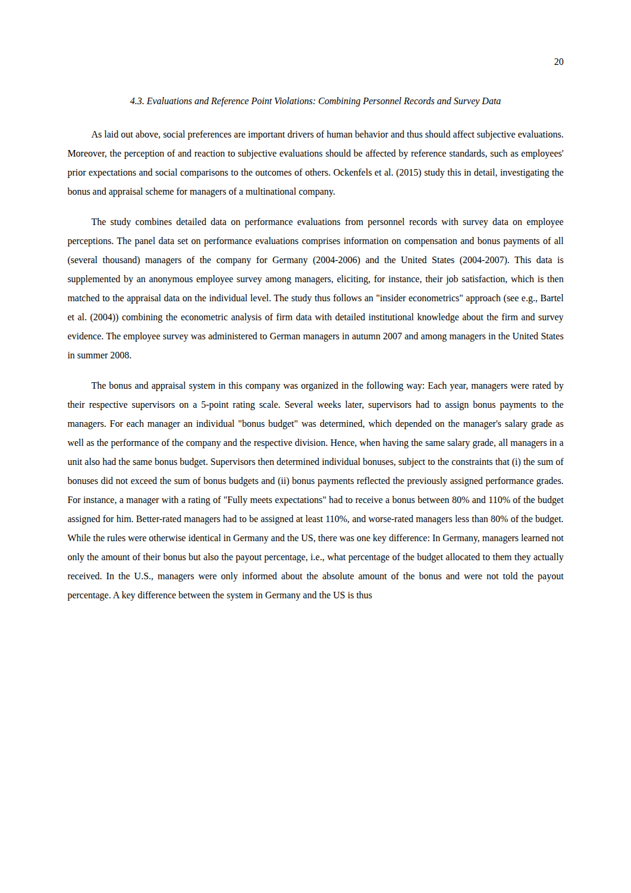20
4.3. Evaluations and Reference Point Violations: Combining Personnel Records and Survey Data
As laid out above, social preferences are important drivers of human behavior and thus should affect subjective evaluations. Moreover, the perception of and reaction to subjective evaluations should be affected by reference standards, such as employees' prior expectations and social comparisons to the outcomes of others. Ockenfels et al. (2015) study this in detail, investigating the bonus and appraisal scheme for managers of a multinational company.
The study combines detailed data on performance evaluations from personnel records with survey data on employee perceptions. The panel data set on performance evaluations comprises information on compensation and bonus payments of all (several thousand) managers of the company for Germany (2004-2006) and the United States (2004-2007). This data is supplemented by an anonymous employee survey among managers, eliciting, for instance, their job satisfaction, which is then matched to the appraisal data on the individual level. The study thus follows an "insider econometrics" approach (see e.g., Bartel et al. (2004)) combining the econometric analysis of firm data with detailed institutional knowledge about the firm and survey evidence. The employee survey was administered to German managers in autumn 2007 and among managers in the United States in summer 2008.
The bonus and appraisal system in this company was organized in the following way: Each year, managers were rated by their respective supervisors on a 5-point rating scale. Several weeks later, supervisors had to assign bonus payments to the managers. For each manager an individual "bonus budget" was determined, which depended on the manager's salary grade as well as the performance of the company and the respective division. Hence, when having the same salary grade, all managers in a unit also had the same bonus budget. Supervisors then determined individual bonuses, subject to the constraints that (i) the sum of bonuses did not exceed the sum of bonus budgets and (ii) bonus payments reflected the previously assigned performance grades. For instance, a manager with a rating of "Fully meets expectations" had to receive a bonus between 80% and 110% of the budget assigned for him. Better-rated managers had to be assigned at least 110%, and worse-rated managers less than 80% of the budget. While the rules were otherwise identical in Germany and the US, there was one key difference: In Germany, managers learned not only the amount of their bonus but also the payout percentage, i.e., what percentage of the budget allocated to them they actually received. In the U.S., managers were only informed about the absolute amount of the bonus and were not told the payout percentage. A key difference between the system in Germany and the US is thus